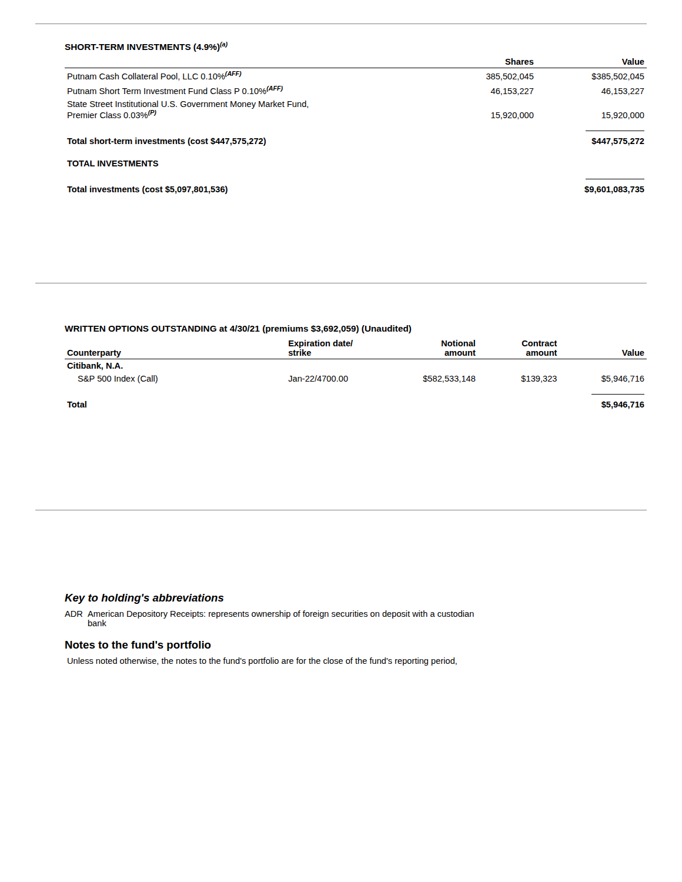SHORT-TERM INVESTMENTS (4.9%)(a)
| | Shares | Value |
| --- | --- | --- |
| Putnam Cash Collateral Pool, LLC 0.10% (AFF) | 385,502,045 | $385,502,045 |
| Putnam Short Term Investment Fund Class P 0.10% (AFF) | 46,153,227 | 46,153,227 |
| State Street Institutional U.S. Government Money Market Fund, Premier Class 0.03% (P) | 15,920,000 | 15,920,000 |
| Total short-term investments (cost $447,575,272) | | $447,575,272 |
| TOTAL INVESTMENTS | | |
| Total investments (cost $5,097,801,536) | | $9,601,083,735 |
WRITTEN OPTIONS OUTSTANDING at 4/30/21 (premiums $3,692,059) (Unaudited)
| Counterparty | Expiration date/ strike | Notional amount | Contract amount | Value |
| --- | --- | --- | --- | --- |
| Citibank, N.A. | | | | |
| S&P 500 Index (Call) | Jan-22/4700.00 | $582,533,148 | $139,323 | $5,946,716 |
| Total | | | | $5,946,716 |
Key to holding's abbreviations
| ADR | American Depository Receipts: represents ownership of foreign securities on deposit with a custodian bank |
Notes to the fund's portfolio
Unless noted otherwise, the notes to the fund's portfolio are for the close of the fund's reporting period,